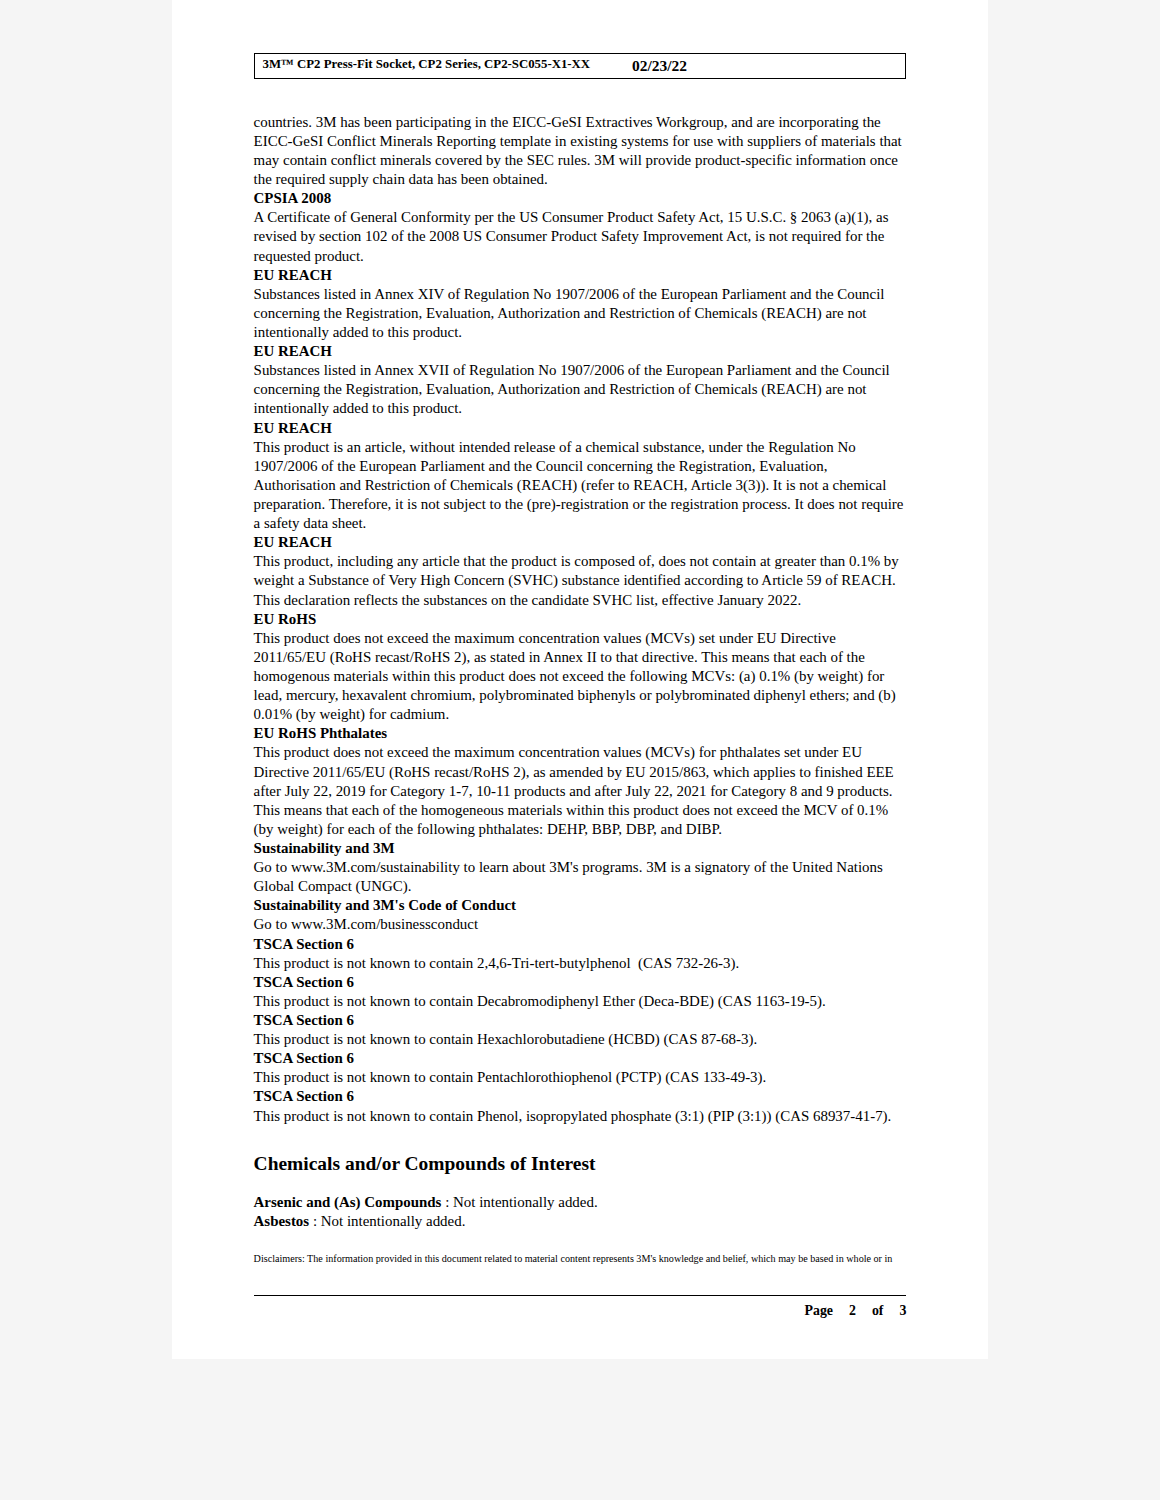3M™ CP2 Press-Fit Socket, CP2 Series, CP2-SC055-X1-XX 02/23/22
countries. 3M has been participating in the EICC-GeSI Extractives Workgroup, and are incorporating the EICC-GeSI Conflict Minerals Reporting template in existing systems for use with suppliers of materials that may contain conflict minerals covered by the SEC rules. 3M will provide product-specific information once the required supply chain data has been obtained.
CPSIA 2008
A Certificate of General Conformity per the US Consumer Product Safety Act, 15 U.S.C. § 2063 (a)(1), as revised by section 102 of the 2008 US Consumer Product Safety Improvement Act, is not required for the requested product.
EU REACH
Substances listed in Annex XIV of Regulation No 1907/2006 of the European Parliament and the Council concerning the Registration, Evaluation, Authorization and Restriction of Chemicals (REACH) are not intentionally added to this product.
EU REACH
Substances listed in Annex XVII of Regulation No 1907/2006 of the European Parliament and the Council concerning the Registration, Evaluation, Authorization and Restriction of Chemicals (REACH) are not intentionally added to this product.
EU REACH
This product is an article, without intended release of a chemical substance, under the Regulation No 1907/2006 of the European Parliament and the Council concerning the Registration, Evaluation, Authorisation and Restriction of Chemicals (REACH) (refer to REACH, Article 3(3)). It is not a chemical preparation. Therefore, it is not subject to the (pre)-registration or the registration process. It does not require a safety data sheet.
EU REACH
This product, including any article that the product is composed of, does not contain at greater than 0.1% by weight a Substance of Very High Concern (SVHC) substance identified according to Article 59 of REACH. This declaration reflects the substances on the candidate SVHC list, effective January 2022.
EU RoHS
This product does not exceed the maximum concentration values (MCVs) set under EU Directive 2011/65/EU (RoHS recast/RoHS 2), as stated in Annex II to that directive. This means that each of the homogenous materials within this product does not exceed the following MCVs: (a) 0.1% (by weight) for lead, mercury, hexavalent chromium, polybrominated biphenyls or polybrominated diphenyl ethers; and (b) 0.01% (by weight) for cadmium.
EU RoHS Phthalates
This product does not exceed the maximum concentration values (MCVs) for phthalates set under EU Directive 2011/65/EU (RoHS recast/RoHS 2), as amended by EU 2015/863, which applies to finished EEE after July 22, 2019 for Category 1-7, 10-11 products and after July 22, 2021 for Category 8 and 9 products. This means that each of the homogeneous materials within this product does not exceed the MCV of 0.1% (by weight) for each of the following phthalates: DEHP, BBP, DBP, and DIBP.
Sustainability and 3M
Go to www.3M.com/sustainability to learn about 3M's programs. 3M is a signatory of the United Nations Global Compact (UNGC).
Sustainability and 3M's Code of Conduct
Go to www.3M.com/businessconduct
TSCA Section 6
This product is not known to contain 2,4,6-Tri-tert-butylphenol (CAS 732-26-3).
TSCA Section 6
This product is not known to contain Decabromodiphenyl Ether (Deca-BDE) (CAS 1163-19-5).
TSCA Section 6
This product is not known to contain Hexachlorobutadiene (HCBD) (CAS 87-68-3).
TSCA Section 6
This product is not known to contain Pentachlorothiophenol (PCTP) (CAS 133-49-3).
TSCA Section 6
This product is not known to contain Phenol, isopropylated phosphate (3:1) (PIP (3:1)) (CAS 68937-41-7).
Chemicals and/or Compounds of Interest
Arsenic and (As) Compounds : Not intentionally added.
Asbestos : Not intentionally added.
Disclaimers: The information provided in this document related to material content represents 3M's knowledge and belief, which may be based in whole or in
Page 2 of 3